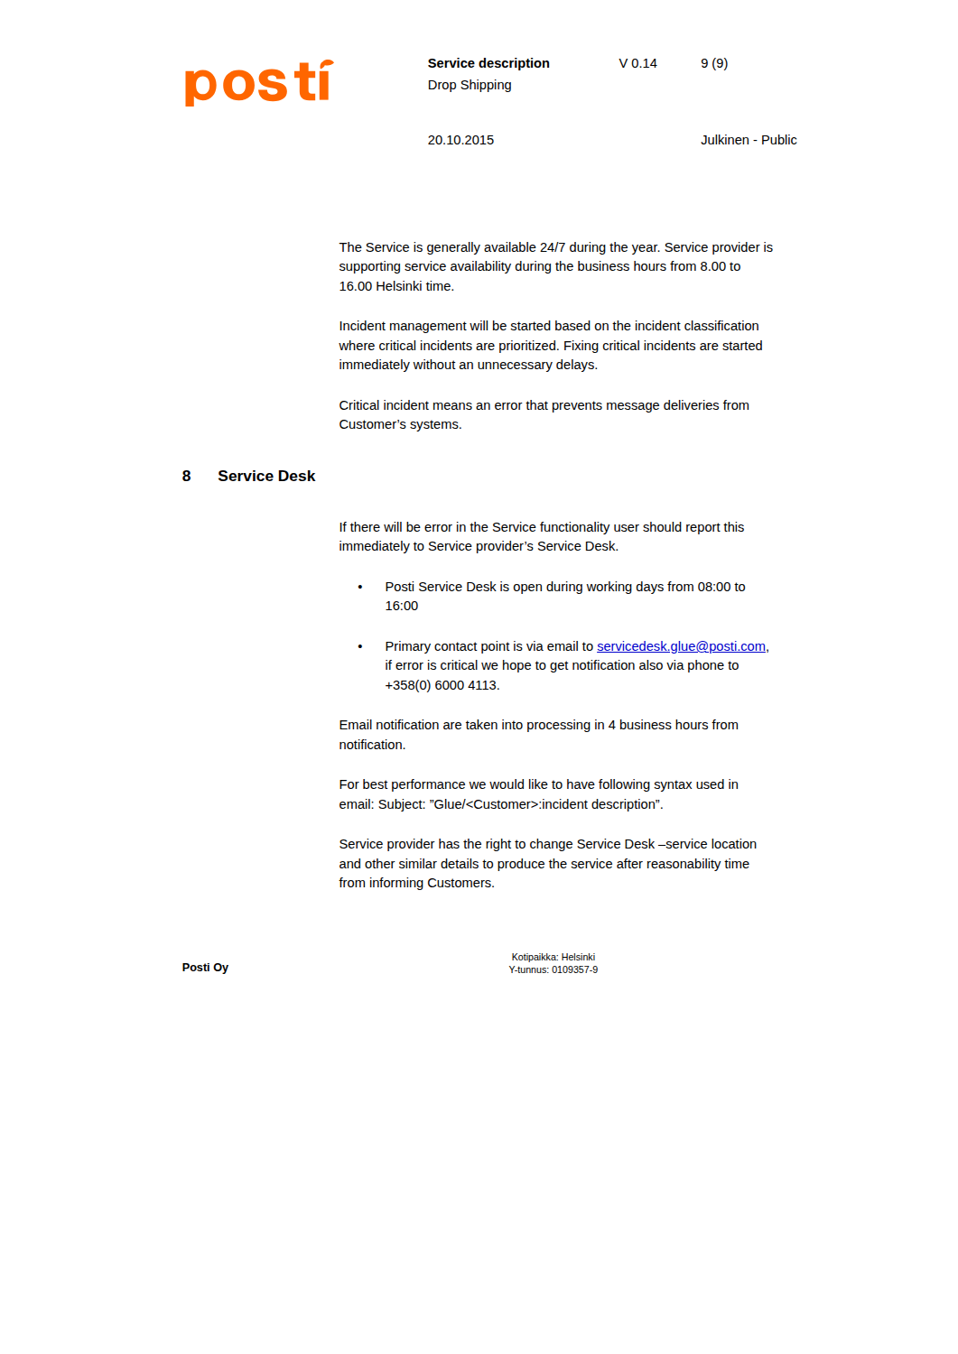Service description
V 0.14
9 (9)
Drop Shipping
20.10.2015
Julkinen - Public
The Service is generally available 24/7 during the year. Service provider is supporting service availability during the business hours from 8.00 to 16.00 Helsinki time.
Incident management will be started based on the incident classification where critical incidents are prioritized. Fixing critical incidents are started immediately without an unnecessary delays.
Critical incident means an error that prevents message deliveries from Customer’s systems.
8 Service Desk
If there will be error in the Service functionality user should report this immediately to Service provider’s Service Desk.
Posti Service Desk is open during working days from 08:00 to 16:00
Primary contact point is via email to servicedesk.glue@posti.com, if error is critical we hope to get notification also via phone to +358(0) 6000 4113.
Email notification are taken into processing in 4 business hours from notification.
For best performance we would like to have following syntax used in email: Subject: ”Glue/<Customer>:incident description”.
Service provider has the right to change Service Desk –service location and other similar details to produce the service after reasonability time from informing Customers.
Posti Oy
Kotipaikka: Helsinki
Y-tunnus: 0109357-9